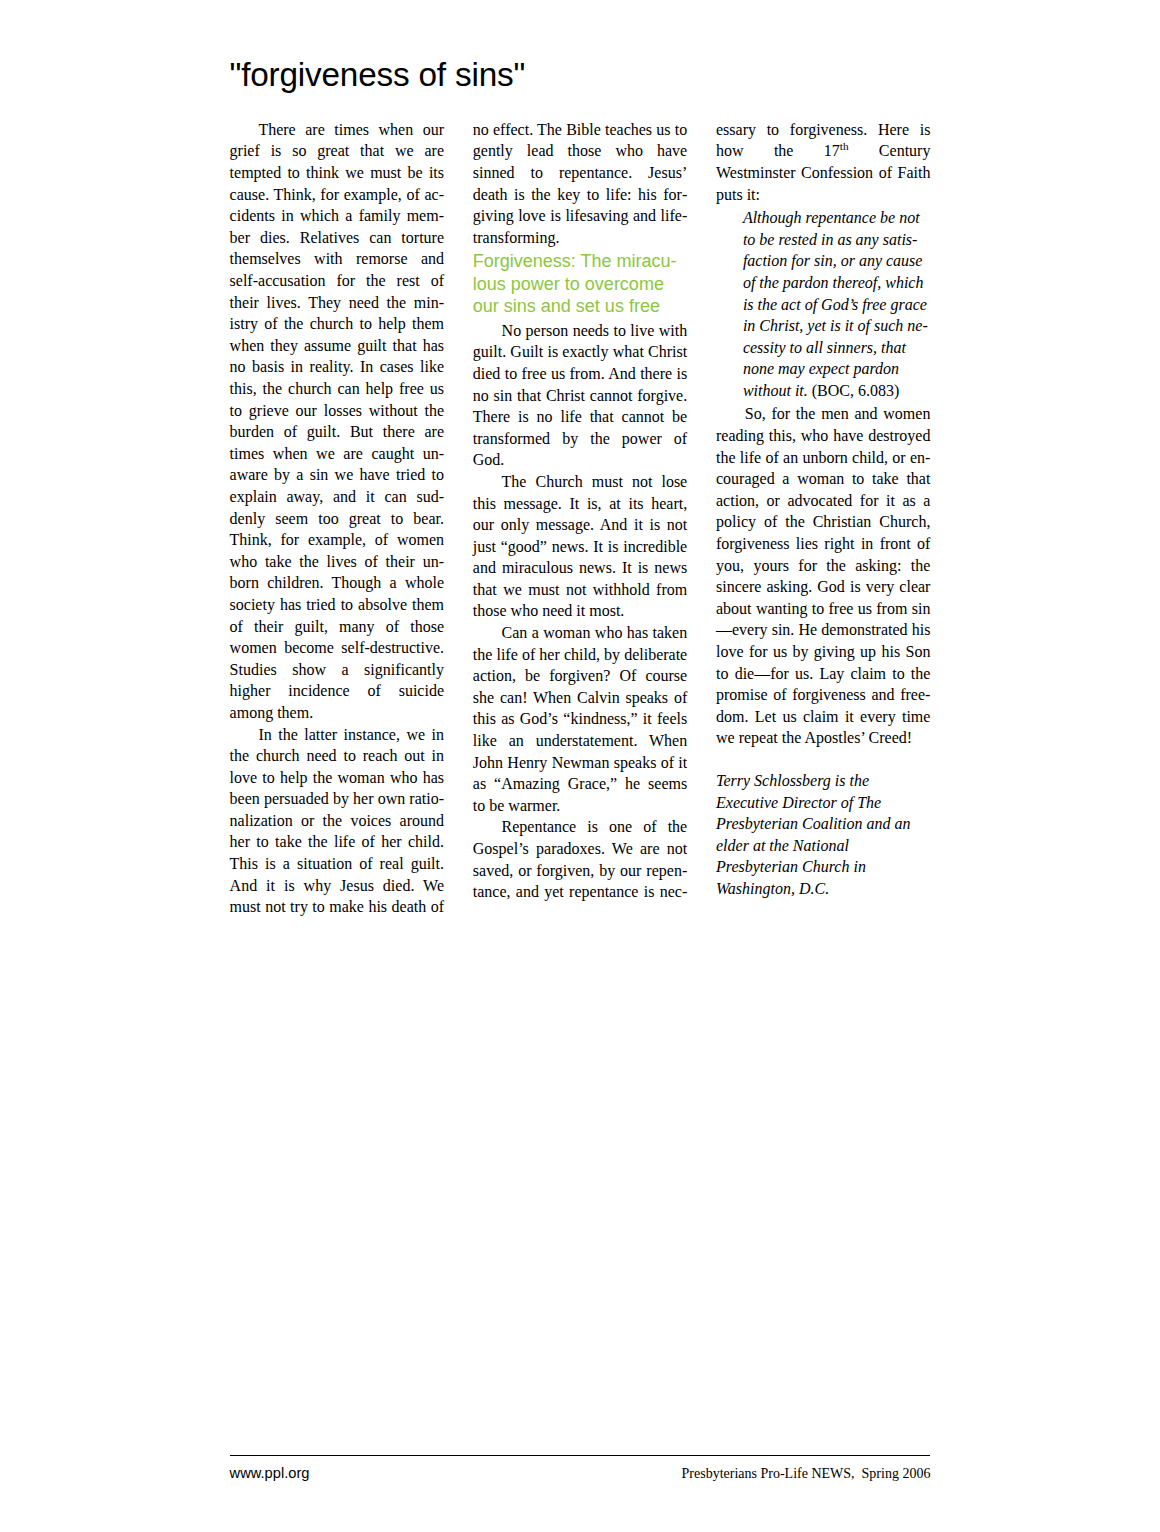"forgiveness of sins"
There are times when our grief is so great that we are tempted to think we must be its cause. Think, for example, of accidents in which a family member dies. Relatives can torture themselves with remorse and self-accusation for the rest of their lives. They need the ministry of the church to help them when they assume guilt that has no basis in reality. In cases like this, the church can help free us to grieve our losses without the burden of guilt. But there are times when we are caught unaware by a sin we have tried to explain away, and it can suddenly seem too great to bear. Think, for example, of women who take the lives of their unborn children. Though a whole society has tried to absolve them of their guilt, many of those women become self-destructive. Studies show a significantly higher incidence of suicide among them.
In the latter instance, we in the church need to reach out in love to help the woman who has been persuaded by her own rationalization or the voices around her to take the life of her child. This is a situation of real guilt. And it is why Jesus died. We must not try to make his death of no effect. The Bible teaches us to gently lead those who have sinned to repentance. Jesus’ death is the key to life: his forgiving love is lifesaving and life-transforming.
Forgiveness: The miraculous power to overcome our sins and set us free
No person needs to live with guilt. Guilt is exactly what Christ died to free us from. And there is no sin that Christ cannot forgive. There is no life that cannot be transformed by the power of God.
The Church must not lose this message. It is, at its heart, our only message. And it is not just “good” news. It is incredible and miraculous news. It is news that we must not withhold from those who need it most.
Can a woman who has taken the life of her child, by deliberate action, be forgiven? Of course she can! When Calvin speaks of this as God’s “kindness,” it feels like an understatement. When John Henry Newman speaks of it as “Amazing Grace,” he seems to be warmer.
Repentance is one of the Gospel’s paradoxes. We are not saved, or forgiven, by our repentance, and yet repentance is necessary to forgiveness. Here is how the 17th Century Westminster Confession of Faith puts it:
Although repentance be not to be rested in as any satisfaction for sin, or any cause of the pardon thereof, which is the act of God’s free grace in Christ, yet is it of such necessity to all sinners, that none may expect pardon without it. (BOC, 6.083)
So, for the men and women reading this, who have destroyed the life of an unborn child, or encouraged a woman to take that action, or advocated for it as a policy of the Christian Church, forgiveness lies right in front of you, yours for the asking: the sincere asking. God is very clear about wanting to free us from sin—every sin. He demonstrated his love for us by giving up his Son to die—for us. Lay claim to the promise of forgiveness and freedom. Let us claim it every time we repeat the Apostles’ Creed!
Terry Schlossberg is the Executive Director of The Presbyterian Coalition and an elder at the National Presbyterian Church in Washington, D.C.
www.ppl.org
Presbyterians Pro-Life NEWS, Spring 2006